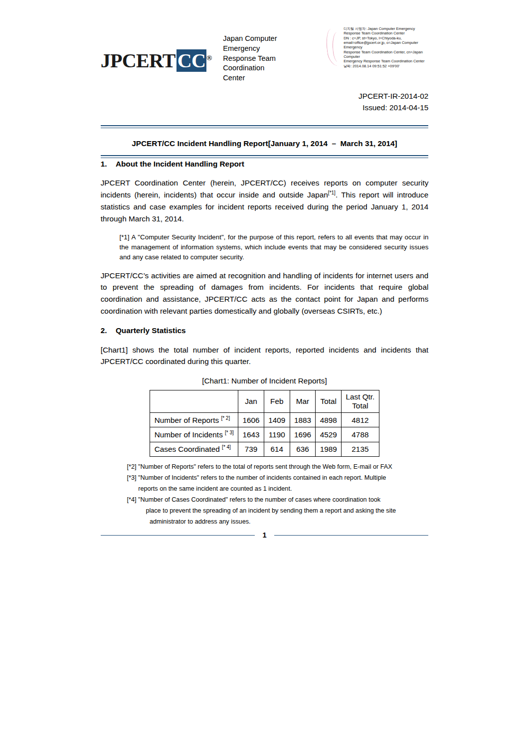JPCERTCC®
Japan Computer Emergency
Response Team Coordination
Center
디지털 서명자: Japan Computer Emergency Response Team Coordination Center
DN : c=JP, st=Tokyo, l=Chiyoda-ku,
email=office@jpcert.or.jp, o=Japan Computer Emergency
Response Team Coordination Center, cn=Japan Computer
Emergency Response Team Coordination Center
날짜: 2014.08.14 09:51:52 +09'00'
JPCERT-IR-2014-02
Issued: 2014-04-15
JPCERT/CC Incident Handling Report[January 1, 2014 – March 31, 2014]
About the Incident Handling Report
JPCERT Coordination Center (herein, JPCERT/CC) receives reports on computer security incidents (herein, incidents) that occur inside and outside Japan[*1]. This report will introduce statistics and case examples for incident reports received during the period January 1, 2014 through March 31, 2014.
[*1] A "Computer Security Incident", for the purpose of this report, refers to all events that may occur in the management of information systems, which include events that may be considered security issues and any case related to computer security.
JPCERT/CC’s activities are aimed at recognition and handling of incidents for internet users and to prevent the spreading of damages from incidents. For incidents that require global coordination and assistance, JPCERT/CC acts as the contact point for Japan and performs coordination with relevant parties domestically and globally (overseas CSIRTs, etc.)
Quarterly Statistics
[Chart1] shows the total number of incident reports, reported incidents and incidents that JPCERT/CC coordinated during this quarter.
[Chart1: Number of Incident Reports]
| | Jan | Feb | Mar | Total | Last Qtr. Total |
| --- | --- | --- | --- | --- | --- |
| Number of Reports [* 2] | 1606 | 1409 | 1883 | 4898 | 4812 |
| Number of Incidents [* 3] | 1643 | 1190 | 1696 | 4529 | 4788 |
| Cases Coordinated [* 4] | 739 | 614 | 636 | 1989 | 2135 |
[*2] "Number of Reports" refers to the total of reports sent through the Web form, E-mail or FAX
[*3] "Number of Incidents" refers to the number of incidents contained in each report. Multiple
reports on the same incident are counted as 1 incident.
[*4] "Number of Cases Coordinated" refers to the number of cases where coordination took
place to prevent the spreading of an incident by sending them a report and asking the site
administrator to address any issues.
1